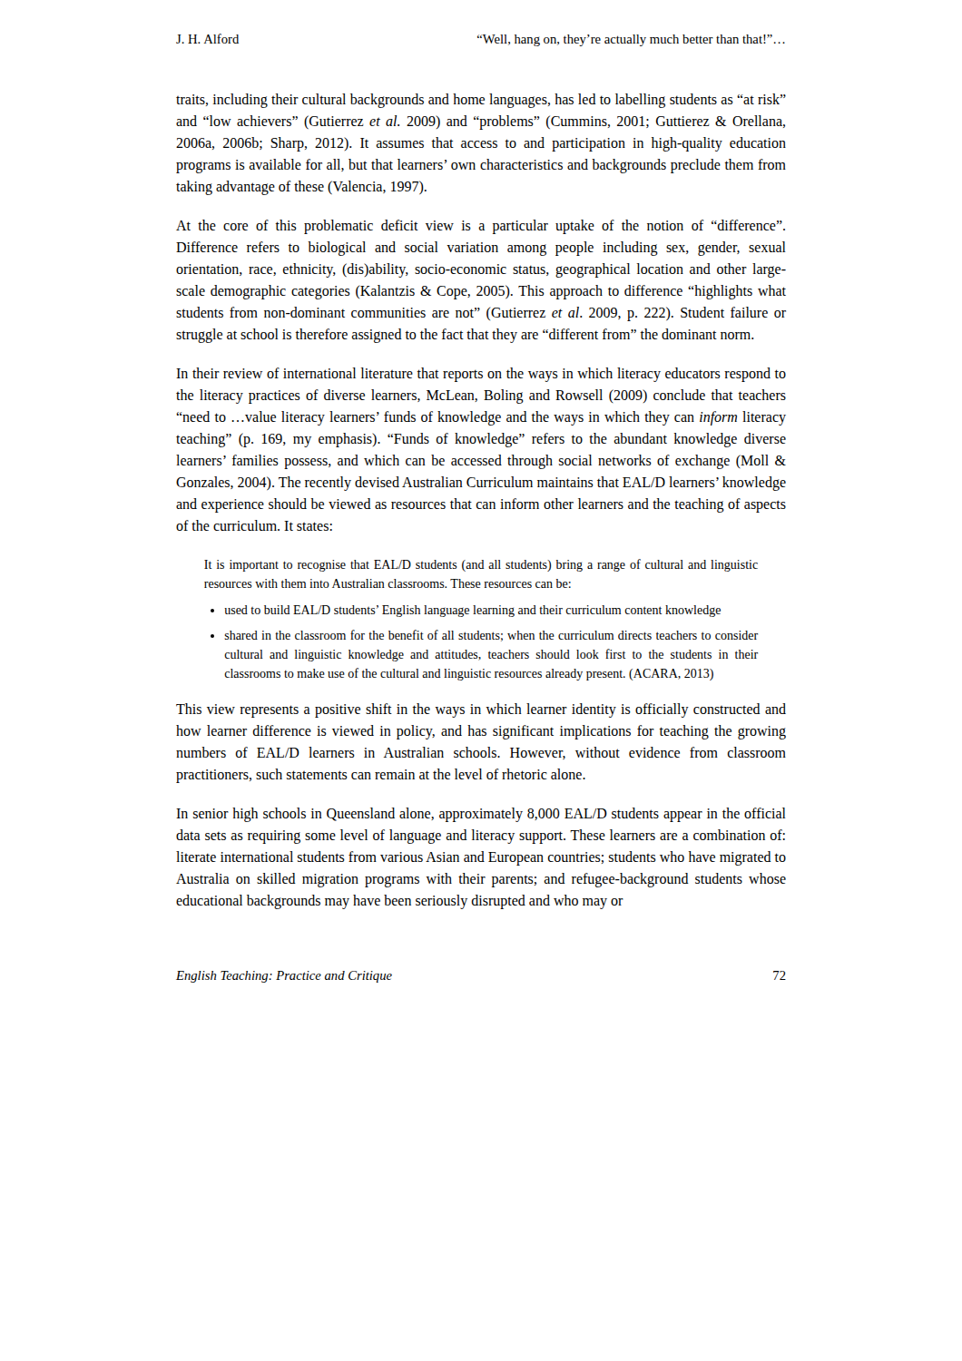J. H. Alford “Well, hang on, they’re actually much better than that!”…
traits, including their cultural backgrounds and home languages, has led to labelling students as “at risk” and “low achievers” (Gutierrez et al. 2009) and “problems” (Cummins, 2001; Guttierez & Orellana, 2006a, 2006b; Sharp, 2012). It assumes that access to and participation in high-quality education programs is available for all, but that learners’ own characteristics and backgrounds preclude them from taking advantage of these (Valencia, 1997).
At the core of this problematic deficit view is a particular uptake of the notion of “difference”. Difference refers to biological and social variation among people including sex, gender, sexual orientation, race, ethnicity, (dis)ability, socio-economic status, geographical location and other large-scale demographic categories (Kalantzis & Cope, 2005). This approach to difference “highlights what students from non-dominant communities are not” (Gutierrez et al. 2009, p. 222). Student failure or struggle at school is therefore assigned to the fact that they are “different from” the dominant norm.
In their review of international literature that reports on the ways in which literacy educators respond to the literacy practices of diverse learners, McLean, Boling and Rowsell (2009) conclude that teachers “need to …value literacy learners’ funds of knowledge and the ways in which they can inform literacy teaching” (p. 169, my emphasis). “Funds of knowledge” refers to the abundant knowledge diverse learners’ families possess, and which can be accessed through social networks of exchange (Moll & Gonzales, 2004). The recently devised Australian Curriculum maintains that EAL/D learners’ knowledge and experience should be viewed as resources that can inform other learners and the teaching of aspects of the curriculum. It states:
It is important to recognise that EAL/D students (and all students) bring a range of cultural and linguistic resources with them into Australian classrooms. These resources can be:
used to build EAL/D students’ English language learning and their curriculum content knowledge
shared in the classroom for the benefit of all students; when the curriculum directs teachers to consider cultural and linguistic knowledge and attitudes, teachers should look first to the students in their classrooms to make use of the cultural and linguistic resources already present. (ACARA, 2013)
This view represents a positive shift in the ways in which learner identity is officially constructed and how learner difference is viewed in policy, and has significant implications for teaching the growing numbers of EAL/D learners in Australian schools. However, without evidence from classroom practitioners, such statements can remain at the level of rhetoric alone.
In senior high schools in Queensland alone, approximately 8,000 EAL/D students appear in the official data sets as requiring some level of language and literacy support. These learners are a combination of: literate international students from various Asian and European countries; students who have migrated to Australia on skilled migration programs with their parents; and refugee-background students whose educational backgrounds may have been seriously disrupted and who may or
English Teaching: Practice and Critique 72